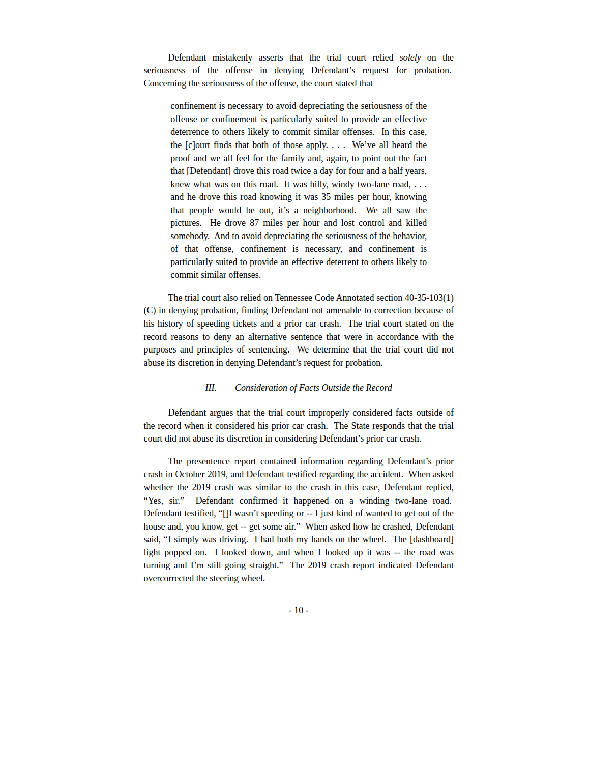Defendant mistakenly asserts that the trial court relied solely on the seriousness of the offense in denying Defendant’s request for probation. Concerning the seriousness of the offense, the court stated that
confinement is necessary to avoid depreciating the seriousness of the offense or confinement is particularly suited to provide an effective deterrence to others likely to commit similar offenses. In this case, the [c]ourt finds that both of those apply. . . . We’ve all heard the proof and we all feel for the family and, again, to point out the fact that [Defendant] drove this road twice a day for four and a half years, knew what was on this road. It was hilly, windy two-lane road, . . . and he drove this road knowing it was 35 miles per hour, knowing that people would be out, it’s a neighborhood. We all saw the pictures. He drove 87 miles per hour and lost control and killed somebody. And to avoid depreciating the seriousness of the behavior, of that offense, confinement is necessary, and confinement is particularly suited to provide an effective deterrent to others likely to commit similar offenses.
The trial court also relied on Tennessee Code Annotated section 40-35-103(1)(C) in denying probation, finding Defendant not amenable to correction because of his history of speeding tickets and a prior car crash. The trial court stated on the record reasons to deny an alternative sentence that were in accordance with the purposes and principles of sentencing. We determine that the trial court did not abuse its discretion in denying Defendant’s request for probation.
III.  Consideration of Facts Outside the Record
Defendant argues that the trial court improperly considered facts outside of the record when it considered his prior car crash. The State responds that the trial court did not abuse its discretion in considering Defendant’s prior car crash.
The presentence report contained information regarding Defendant’s prior crash in October 2019, and Defendant testified regarding the accident. When asked whether the 2019 crash was similar to the crash in this case, Defendant replied, “Yes, sir.” Defendant confirmed it happened on a winding two-lane road. Defendant testified, “[]I wasn’t speeding or -- I just kind of wanted to get out of the house and, you know, get -- get some air.” When asked how he crashed, Defendant said, “I simply was driving. I had both my hands on the wheel. The [dashboard] light popped on. I looked down, and when I looked up it was -- the road was turning and I’m still going straight.” The 2019 crash report indicated Defendant overcorrected the steering wheel.
- 10 -